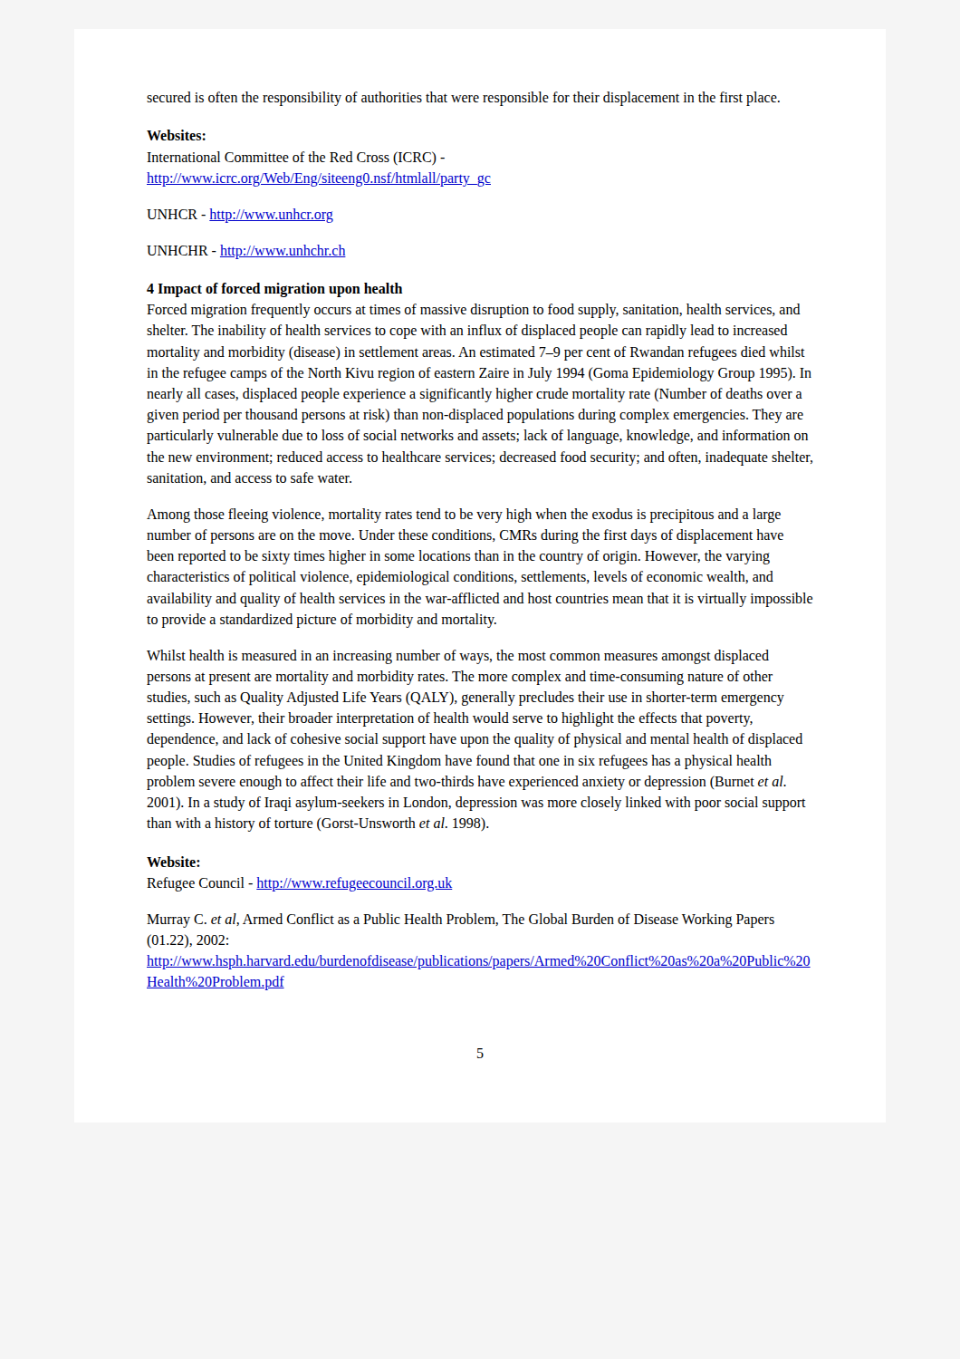secured is often the responsibility of authorities that were responsible for their displacement in the first place.
Websites:
International Committee of the Red Cross (ICRC) -
http://www.icrc.org/Web/Eng/siteeng0.nsf/htmlall/party_gc
UNHCR - http://www.unhcr.org
UNHCHR - http://www.unhchr.ch
4 Impact of forced migration upon health
Forced migration frequently occurs at times of massive disruption to food supply, sanitation, health services, and shelter. The inability of health services to cope with an influx of displaced people can rapidly lead to increased mortality and morbidity (disease) in settlement areas. An estimated 7–9 per cent of Rwandan refugees died whilst in the refugee camps of the North Kivu region of eastern Zaire in July 1994 (Goma Epidemiology Group 1995). In nearly all cases, displaced people experience a significantly higher crude mortality rate (Number of deaths over a given period per thousand persons at risk) than non-displaced populations during complex emergencies. They are particularly vulnerable due to loss of social networks and assets; lack of language, knowledge, and information on the new environment; reduced access to healthcare services; decreased food security; and often, inadequate shelter, sanitation, and access to safe water.
Among those fleeing violence, mortality rates tend to be very high when the exodus is precipitous and a large number of persons are on the move. Under these conditions, CMRs during the first days of displacement have been reported to be sixty times higher in some locations than in the country of origin. However, the varying characteristics of political violence, epidemiological conditions, settlements, levels of economic wealth, and availability and quality of health services in the war-afflicted and host countries mean that it is virtually impossible to provide a standardized picture of morbidity and mortality.
Whilst health is measured in an increasing number of ways, the most common measures amongst displaced persons at present are mortality and morbidity rates. The more complex and time-consuming nature of other studies, such as Quality Adjusted Life Years (QALY), generally precludes their use in shorter-term emergency settings. However, their broader interpretation of health would serve to highlight the effects that poverty, dependence, and lack of cohesive social support have upon the quality of physical and mental health of displaced people. Studies of refugees in the United Kingdom have found that one in six refugees has a physical health problem severe enough to affect their life and two-thirds have experienced anxiety or depression (Burnet et al. 2001). In a study of Iraqi asylum-seekers in London, depression was more closely linked with poor social support than with a history of torture (Gorst-Unsworth et al. 1998).
Website:
Refugee Council - http://www.refugeecouncil.org.uk
Murray C. et al, Armed Conflict as a Public Health Problem, The Global Burden of Disease Working Papers (01.22), 2002:
http://www.hsph.harvard.edu/burdenofdisease/publications/papers/Armed%20Conflict%20as%20a%20Public%20Health%20Problem.pdf
5